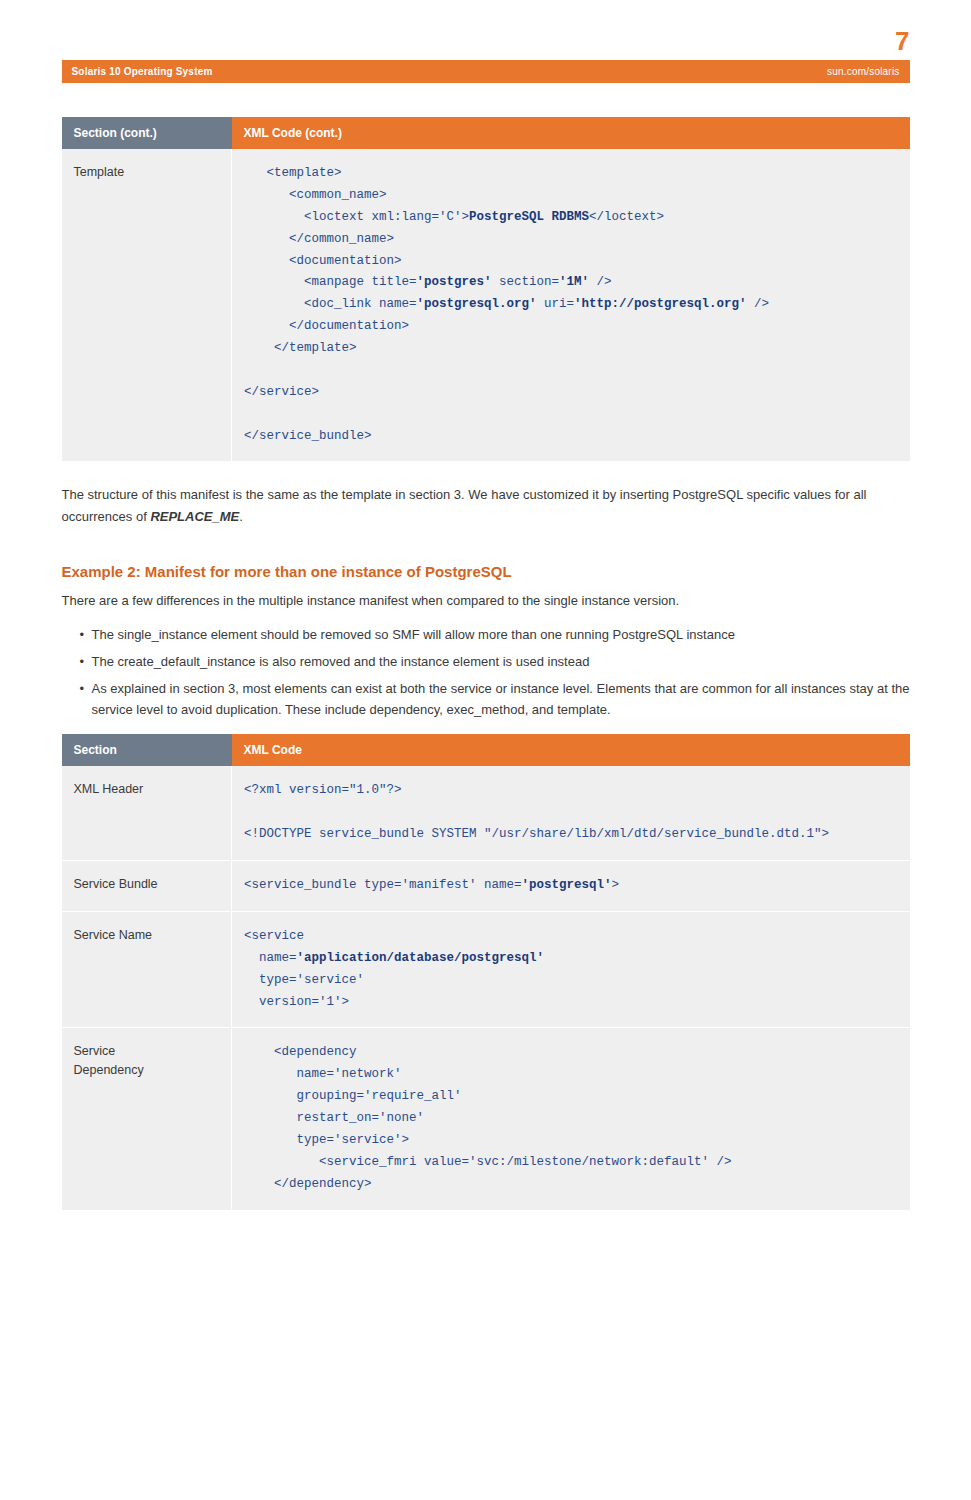7
Solaris 10 Operating System sun.com/solaris
| Section (cont.) | XML Code (cont.) |
| --- | --- |
| Template | <template> <common_name> <loctext xml:lang='C'> PostgreSQL RDBMS </loctext> </common_name> <documentation> <manpage title= 'postgres' section= '1M' /> <doc_link name= 'postgresql.org' uri= 'http://postgresql.org' /> </documentation> </template> </service> </service_bundle> |
The structure of this manifest is the same as the template in section 3. We have customized it by inserting PostgreSQL specific values for all occurrences of REPLACE_ME.
Example 2: Manifest for more than one instance of PostgreSQL
There are a few differences in the multiple instance manifest when compared to the single instance version.
The single_instance element should be removed so SMF will allow more than one running PostgreSQL instance
The create_default_instance is also removed and the instance element is used instead
As explained in section 3, most elements can exist at both the service or instance level. Elements that are common for all instances stay at the service level to avoid duplication. These include dependency, exec_method, and template.
| Section | XML Code |
| --- | --- |
| XML Header | <?xml version="1.0"?> <!DOCTYPE service_bundle SYSTEM "/usr/share/lib/xml/dtd/service_bundle.dtd.1"> |
| Service Bundle | <service_bundle type='manifest' name= 'postgresql' > |
| Service Name | <service name= 'application/database/postgresql' type='service' version='1'> |
| Service Dependency | <dependency name='network' grouping='require_all' restart_on='none' type='service'> <service_fmri value='svc:/milestone/network:default' /> </dependency> |